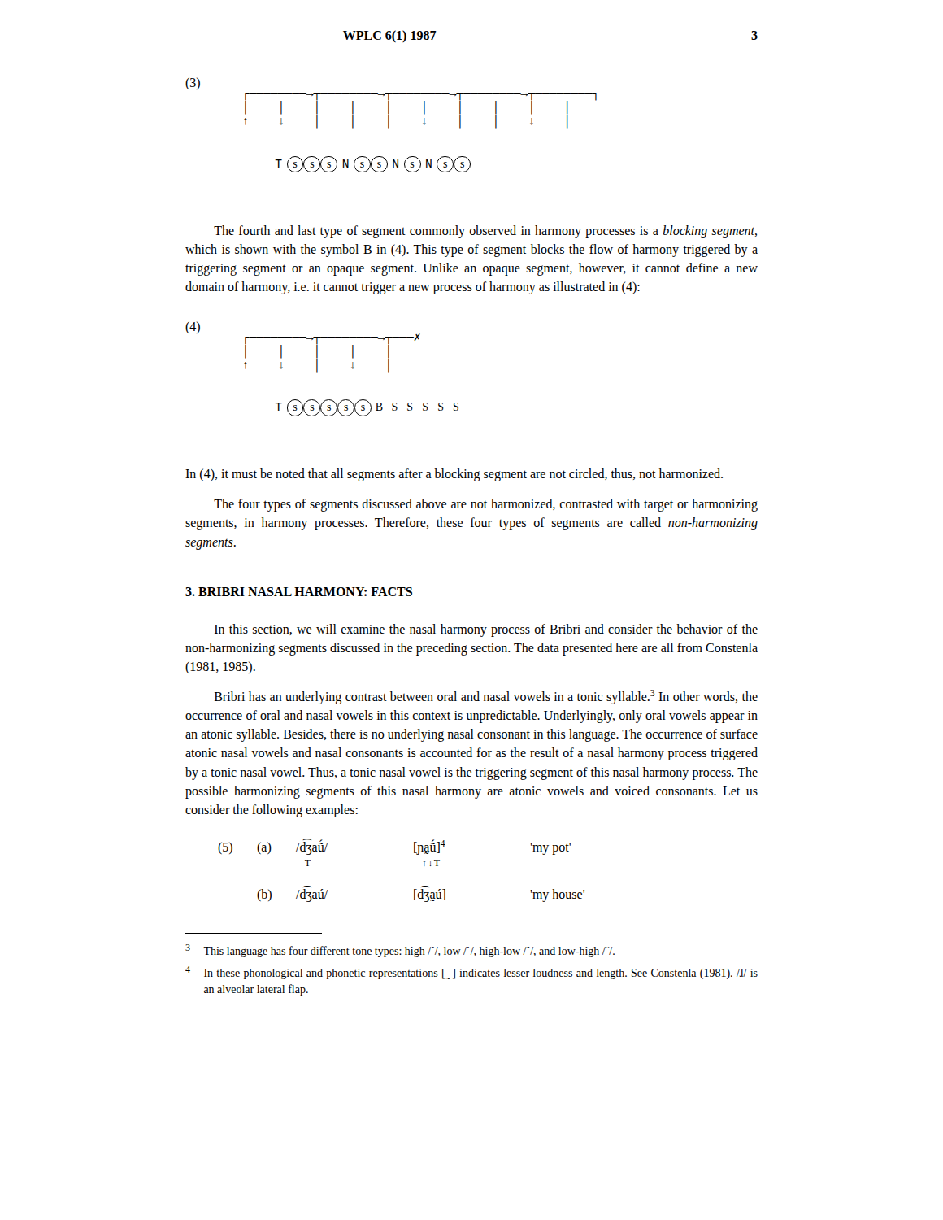WPLC 6(1) 1987 3
(3) ┌────────→┬────────→┬────────→┬────────→┬────────┐ │ │ │ │ │ │ │ │ │ │ ↑ ↓ │ │ │ ↓ │ │ ↓ │ TsssNssNsNss
The fourth and last type of segment commonly observed in harmony processes is a blocking segment, which is shown with the symbol B in (4). This type of segment blocks the flow of harmony triggered by a triggering segment or an opaque segment. Unlike an opaque segment, however, it cannot define a new domain of harmony, i.e. it cannot trigger a new process of harmony as illustrated in (4):
(4) ┌────────→┬────────→┬───✗ │ │ │ │ │ ↑ ↓ │ ↓ │ TsssssBSSSSS
In (4), it must be noted that all segments after a blocking segment are not circled, thus, not harmonized.
The four types of segments discussed above are not harmonized, contrasted with target or harmonizing segments, in harmony processes. Therefore, these four types of segments are called non-harmonizing segments.
3. BRIBRI NASAL HARMONY: FACTS
In this section, we will examine the nasal harmony process of Bribri and consider the behavior of the non-harmonizing segments discussed in the preceding section. The data presented here are all from Constenla (1981, 1985).
Bribri has an underlying contrast between oral and nasal vowels in a tonic syllable.3 In other words, the occurrence of oral and nasal vowels in this context is unpredictable. Underlyingly, only oral vowels appear in an atonic syllable. Besides, there is no underlying nasal consonant in this language. The occurrence of surface atonic nasal vowels and nasal consonants is accounted for as the result of a nasal harmony process triggered by a tonic nasal vowel. Thus, a tonic nasal vowel is the triggering segment of this nasal harmony process. The possible harmonizing segments of this nasal harmony are atonic vowels and voiced consonants. Let us consider the following examples:
(5) (a) /d͡ʒaṹ/T [ɲa̰ṹ]4↑↓T 'my pot'
(b) /d͡ʒaú/ [d͡ʒa̰ú] 'my house'
3 This language has four different tone types: high /ˊ/, low /ˋ/, high-low /ˆ/, and low-high /ˇ/.
4 In these phonological and phonetic representations [ ̰ ] indicates lesser loudness and length. See Constenla (1981). /ɺ/ is an alveolar lateral flap.